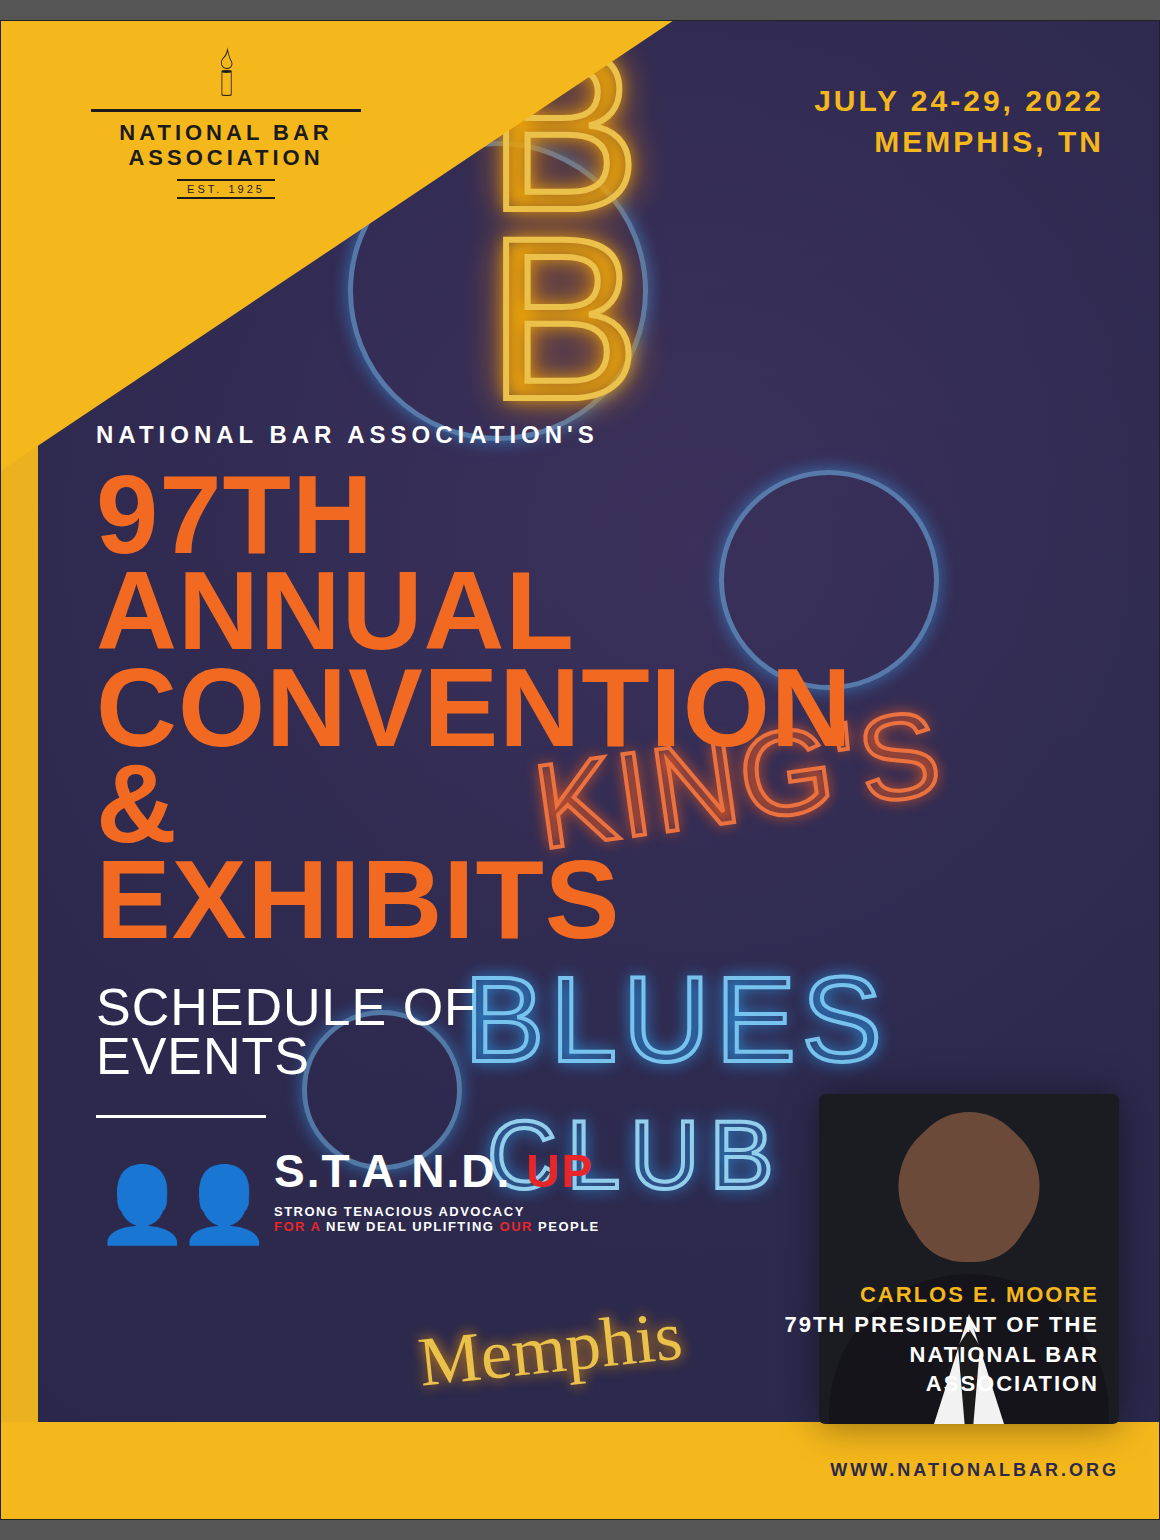BB
KING'S
BLUES
CLUB
Memphis
🕯
NATIONAL BAR
ASSOCIATION
EST. 1925
JULY 24-29, 2022
MEMPHIS, TN
NATIONAL BAR ASSOCIATION'S
97th Annual
Convention &
Exhibits
Schedule of
Events
👤👤
S.T.A.N.D. UP
STRONG TENACIOUS ADVOCACY
FOR A NEW DEAL UPLIFTING OUR PEOPLE
CARLOS E. MOORE
79TH PRESIDENT OF THE
NATIONAL BAR ASSOCIATION
WWW.NATIONALBAR.ORG